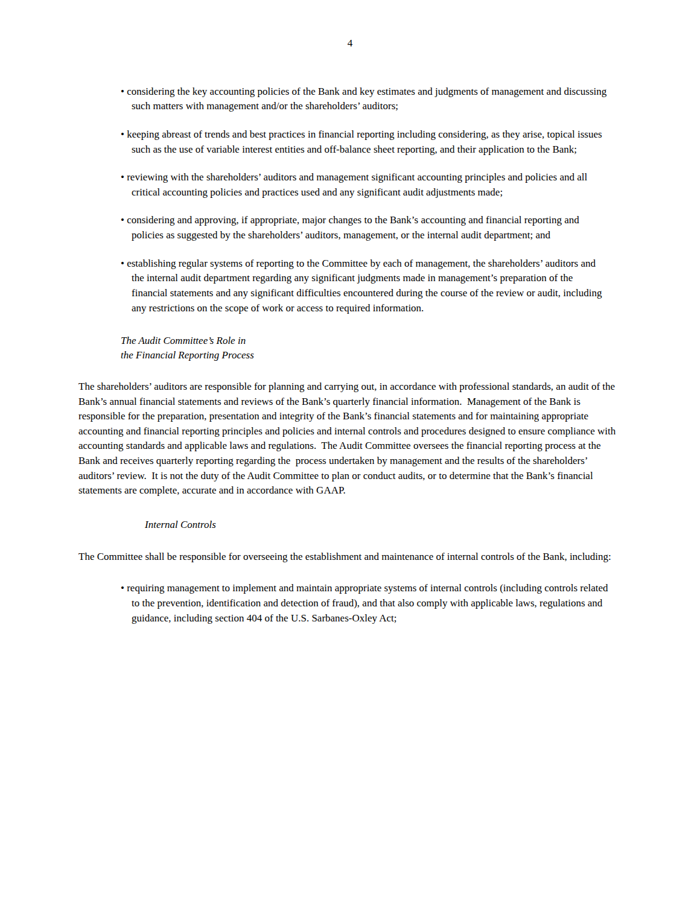4
• considering the key accounting policies of the Bank and key estimates and judgments of management and discussing such matters with management and/or the shareholders’ auditors;
• keeping abreast of trends and best practices in financial reporting including considering, as they arise, topical issues such as the use of variable interest entities and off-balance sheet reporting, and their application to the Bank;
• reviewing with the shareholders’ auditors and management significant accounting principles and policies and all critical accounting policies and practices used and any significant audit adjustments made;
• considering and approving, if appropriate, major changes to the Bank’s accounting and financial reporting and policies as suggested by the shareholders’ auditors, management, or the internal audit department; and
• establishing regular systems of reporting to the Committee by each of management, the shareholders’ auditors and the internal audit department regarding any significant judgments made in management’s preparation of the financial statements and any significant difficulties encountered during the course of the review or audit, including any restrictions on the scope of work or access to required information.
The Audit Committee’s Role in
the Financial Reporting Process
The shareholders’ auditors are responsible for planning and carrying out, in accordance with professional standards, an audit of the Bank’s annual financial statements and reviews of the Bank’s quarterly financial information. Management of the Bank is responsible for the preparation, presentation and integrity of the Bank’s financial statements and for maintaining appropriate accounting and financial reporting principles and policies and internal controls and procedures designed to ensure compliance with accounting standards and applicable laws and regulations. The Audit Committee oversees the financial reporting process at the Bank and receives quarterly reporting regarding the process undertaken by management and the results of the shareholders’ auditors’ review. It is not the duty of the Audit Committee to plan or conduct audits, or to determine that the Bank’s financial statements are complete, accurate and in accordance with GAAP.
Internal Controls
The Committee shall be responsible for overseeing the establishment and maintenance of internal controls of the Bank, including:
• requiring management to implement and maintain appropriate systems of internal controls (including controls related to the prevention, identification and detection of fraud), and that also comply with applicable laws, regulations and guidance, including section 404 of the U.S. Sarbanes-Oxley Act;